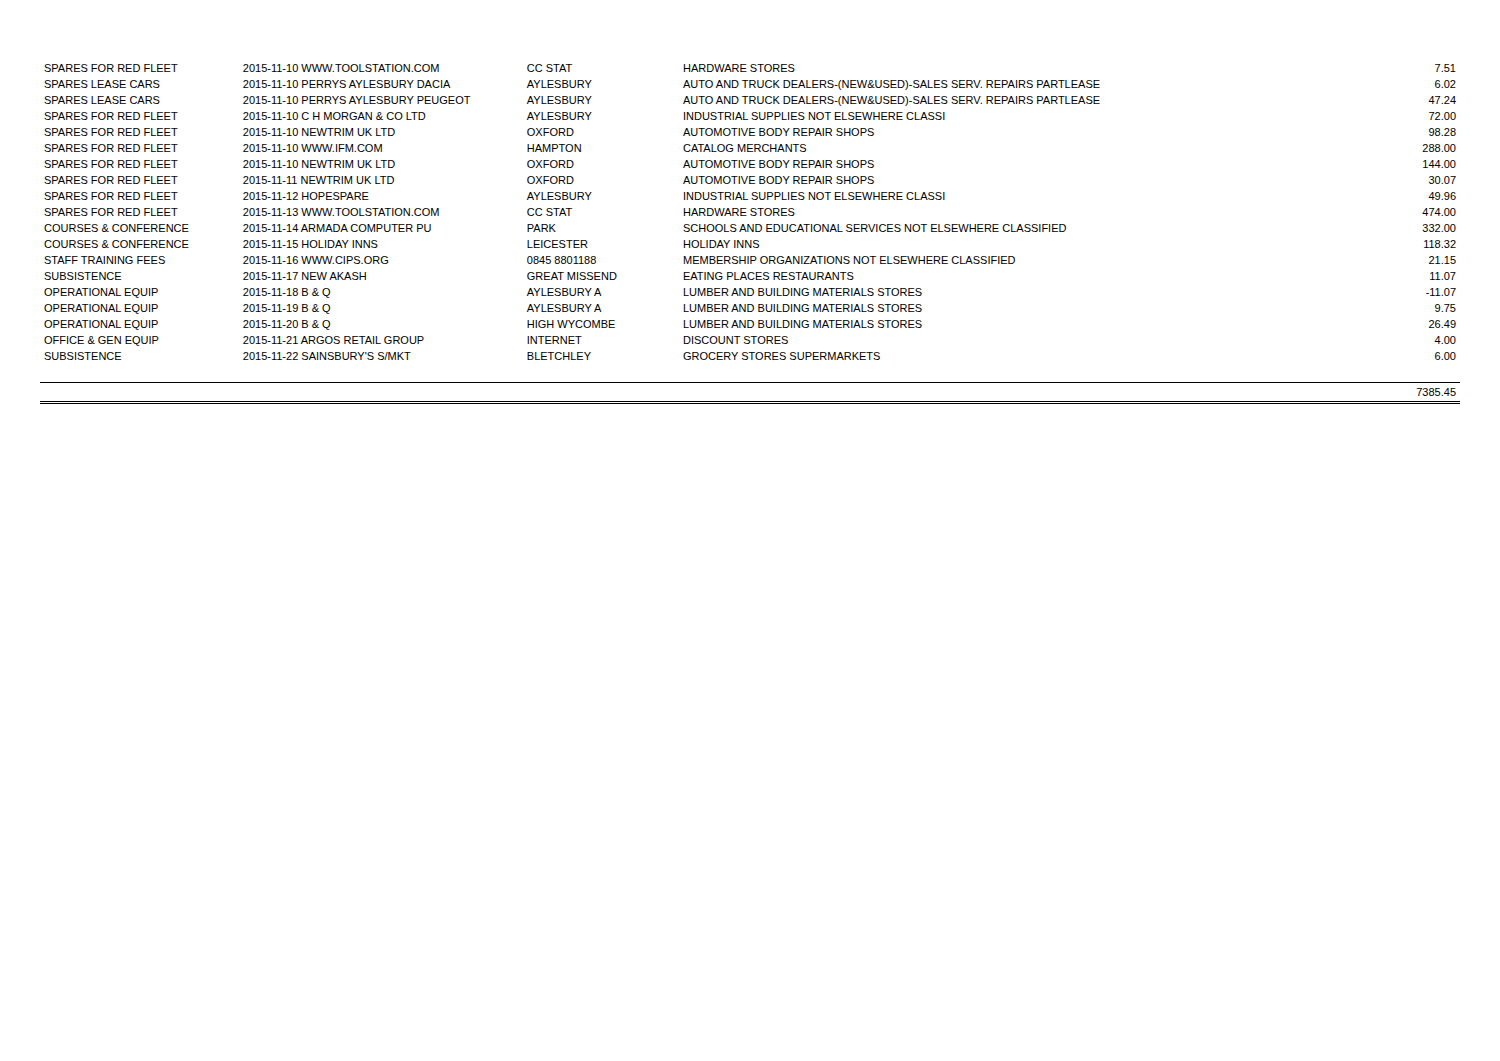| SPARES FOR RED FLEET | 2015-11-10 WWW.TOOLSTATION.COM | CC STAT | HARDWARE STORES | 7.51 |
| SPARES LEASE CARS | 2015-11-10 PERRYS AYLESBURY DACIA | AYLESBURY | AUTO AND TRUCK DEALERS-(NEW&USED)-SALES SERV. REPAIRS PARTLEASE | 6.02 |
| SPARES LEASE CARS | 2015-11-10 PERRYS AYLESBURY PEUGEOT | AYLESBURY | AUTO AND TRUCK DEALERS-(NEW&USED)-SALES SERV. REPAIRS PARTLEASE | 47.24 |
| SPARES FOR RED FLEET | 2015-11-10 C H MORGAN & CO LTD | AYLESBURY | INDUSTRIAL SUPPLIES NOT ELSEWHERE CLASSI | 72.00 |
| SPARES FOR RED FLEET | 2015-11-10 NEWTRIM UK LTD | OXFORD | AUTOMOTIVE BODY REPAIR SHOPS | 98.28 |
| SPARES FOR RED FLEET | 2015-11-10 WWW.IFM.COM | HAMPTON | CATALOG MERCHANTS | 288.00 |
| SPARES FOR RED FLEET | 2015-11-10 NEWTRIM UK LTD | OXFORD | AUTOMOTIVE BODY REPAIR SHOPS | 144.00 |
| SPARES FOR RED FLEET | 2015-11-11 NEWTRIM UK LTD | OXFORD | AUTOMOTIVE BODY REPAIR SHOPS | 30.07 |
| SPARES FOR RED FLEET | 2015-11-12 HOPESPARE | AYLESBURY | INDUSTRIAL SUPPLIES NOT ELSEWHERE CLASSI | 49.96 |
| SPARES FOR RED FLEET | 2015-11-13 WWW.TOOLSTATION.COM | CC STAT | HARDWARE STORES | 474.00 |
| COURSES & CONFERENCE | 2015-11-14 ARMADA COMPUTER PU | PARK | SCHOOLS AND EDUCATIONAL SERVICES NOT ELSEWHERE CLASSIFIED | 332.00 |
| COURSES & CONFERENCE | 2015-11-15 HOLIDAY INNS | LEICESTER | HOLIDAY INNS | 118.32 |
| STAFF TRAINING FEES | 2015-11-16 WWW.CIPS.ORG | 0845 8801188 | MEMBERSHIP ORGANIZATIONS NOT ELSEWHERE CLASSIFIED | 21.15 |
| SUBSISTENCE | 2015-11-17 NEW AKASH | GREAT MISSEND | EATING PLACES RESTAURANTS | 11.07 |
| OPERATIONAL EQUIP | 2015-11-18 B & Q | AYLESBURY A | LUMBER AND BUILDING MATERIALS STORES | -11.07 |
| OPERATIONAL EQUIP | 2015-11-19 B & Q | AYLESBURY A | LUMBER AND BUILDING MATERIALS STORES | 9.75 |
| OPERATIONAL EQUIP | 2015-11-20 B & Q | HIGH WYCOMBE | LUMBER AND BUILDING MATERIALS STORES | 26.49 |
| OFFICE & GEN EQUIP | 2015-11-21 ARGOS RETAIL GROUP | INTERNET | DISCOUNT STORES | 4.00 |
| SUBSISTENCE | 2015-11-22 SAINSBURY'S S/MKT | BLETCHLEY | GROCERY STORES SUPERMARKETS | 6.00 |
| | | | | 7385.45 |